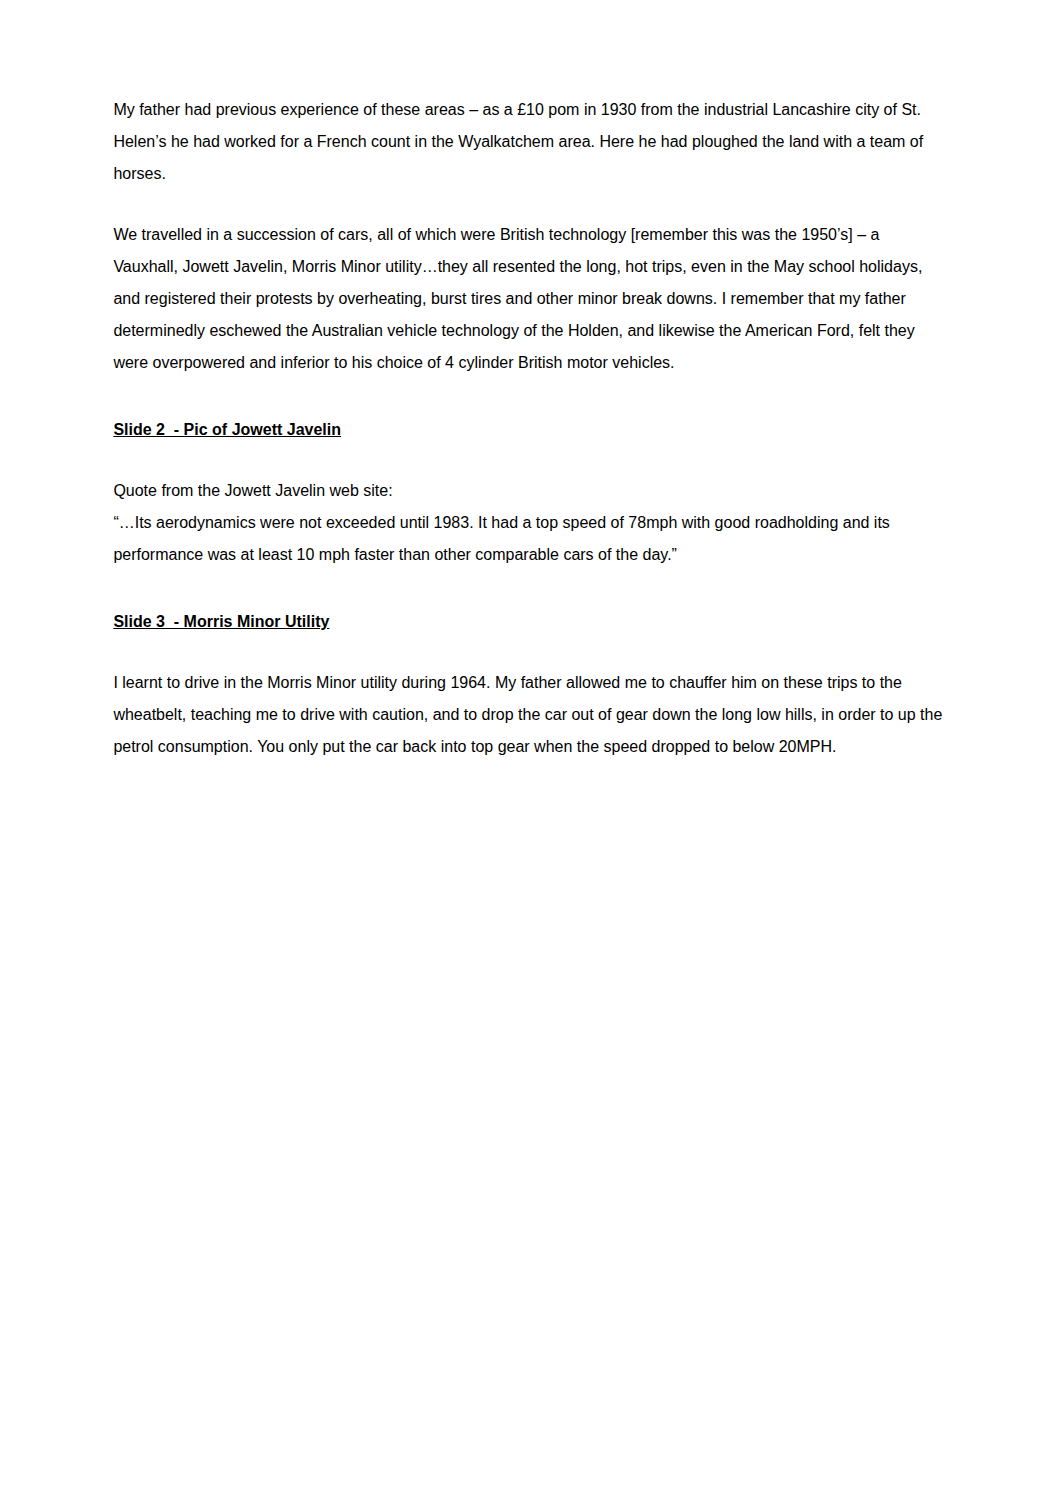My father had previous experience of these areas – as a £10 pom in 1930 from the industrial Lancashire city of St. Helen’s he had worked for a French count in the Wyalkatchem area. Here he had ploughed the land with a team of horses.
We travelled in a succession of cars, all of which were British technology [remember this was the 1950’s] – a Vauxhall, Jowett Javelin, Morris Minor utility…they all resented the long, hot trips, even in the May school holidays, and registered their protests by overheating, burst tires and other minor break downs. I remember that my father determinedly eschewed the Australian vehicle technology of the Holden, and likewise the American Ford, felt they were overpowered and inferior to his choice of 4 cylinder British motor vehicles.
Slide 2 - Pic of Jowett Javelin
Quote from the Jowett Javelin web site:
“…Its aerodynamics were not exceeded until 1983. It had a top speed of 78mph with good roadholding and its performance was at least 10 mph faster than other comparable cars of the day.”
Slide 3 - Morris Minor Utility
I learnt to drive in the Morris Minor utility during 1964. My father allowed me to chauffer him on these trips to the wheatbelt, teaching me to drive with caution, and to drop the car out of gear down the long low hills, in order to up the petrol consumption. You only put the car back into top gear when the speed dropped to below 20MPH.